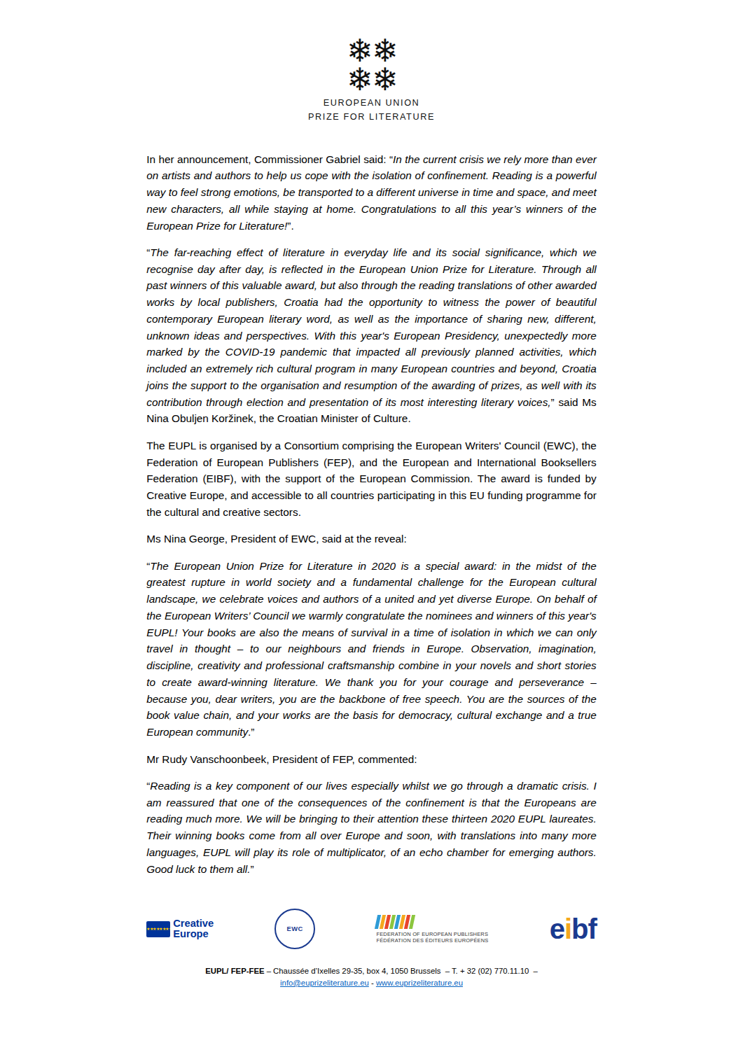❄❄
❄❄
EUROPEAN UNION PRIZE FOR LITERATURE
In her announcement, Commissioner Gabriel said: “In the current crisis we rely more than ever on artists and authors to help us cope with the isolation of confinement. Reading is a powerful way to feel strong emotions, be transported to a different universe in time and space, and meet new characters, all while staying at home. Congratulations to all this year’s winners of the European Prize for Literature!”.
“The far-reaching effect of literature in everyday life and its social significance, which we recognise day after day, is reflected in the European Union Prize for Literature. Through all past winners of this valuable award, but also through the reading translations of other awarded works by local publishers, Croatia had the opportunity to witness the power of beautiful contemporary European literary word, as well as the importance of sharing new, different, unknown ideas and perspectives. With this year's European Presidency, unexpectedly more marked by the COVID-19 pandemic that impacted all previously planned activities, which included an extremely rich cultural program in many European countries and beyond, Croatia joins the support to the organisation and resumption of the awarding of prizes, as well with its contribution through election and presentation of its most interesting literary voices,” said Ms Nina Obuljen Koržinek, the Croatian Minister of Culture.
The EUPL is organised by a Consortium comprising the European Writers' Council (EWC), the Federation of European Publishers (FEP), and the European and International Booksellers Federation (EIBF), with the support of the European Commission. The award is funded by Creative Europe, and accessible to all countries participating in this EU funding programme for the cultural and creative sectors.
Ms Nina George, President of EWC, said at the reveal:
“The European Union Prize for Literature in 2020 is a special award: in the midst of the greatest rupture in world society and a fundamental challenge for the European cultural landscape, we celebrate voices and authors of a united and yet diverse Europe. On behalf of the European Writers’ Council we warmly congratulate the nominees and winners of this year's EUPL! Your books are also the means of survival in a time of isolation in which we can only travel in thought – to our neighbours and friends in Europe. Observation, imagination, discipline, creativity and professional craftsmanship combine in your novels and short stories to create award-winning literature. We thank you for your courage and perseverance – because you, dear writers, you are the backbone of free speech. You are the sources of the book value chain, and your works are the basis for democracy, cultural exchange and a true European community.”
Mr Rudy Vanschoonbeek, President of FEP, commented:
“Reading is a key component of our lives especially whilst we go through a dramatic crisis. I am reassured that one of the consequences of the confinement is that the Europeans are reading much more. We will be bringing to their attention these thirteen 2020 EUPL laureates. Their winning books come from all over Europe and soon, with translations into many more languages, EUPL will play its role of multiplicator, of an echo chamber for emerging authors. Good luck to them all.”
Creative Europe
EWC
FEDERATION OF EUROPEAN PUBLISHERS
FÉDÉRATION DES ÉDITEURS EUROPÉENS
eibf
EUPL/ FEP-FEE – Chaussée d’Ixelles 29-35, box 4, 1050 Brussels – T. + 32 (02) 770.11.10 –
info@euprizeliterature.eu - www.euprizeliterature.eu